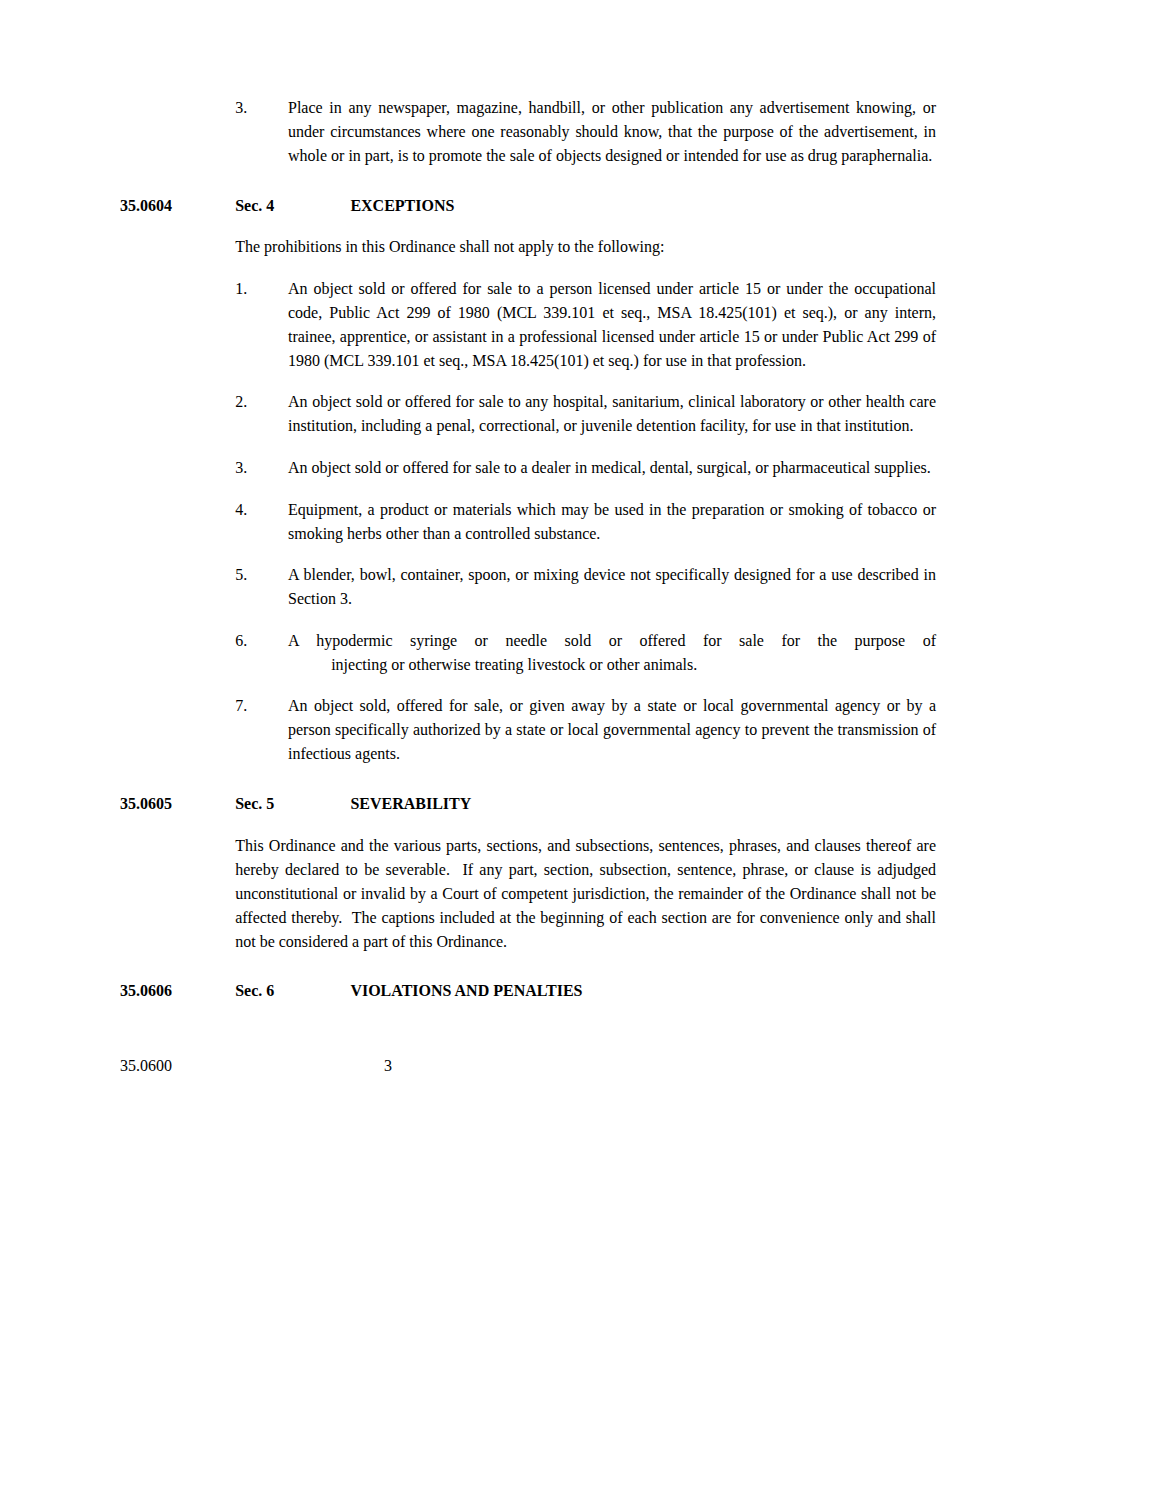3.
Place in any newspaper, magazine, handbill, or other publication any advertisement knowing, or under circumstances where one reasonably should know, that the purpose of the advertisement, in whole or in part, is to promote the sale of objects designed or intended for use as drug paraphernalia.
35.0604
Sec. 4
EXCEPTIONS
The prohibitions in this Ordinance shall not apply to the following:
1.
An object sold or offered for sale to a person licensed under article 15 or under the occupational code, Public Act 299 of 1980 (MCL 339.101 et seq., MSA 18.425(101) et seq.), or any intern, trainee, apprentice, or assistant in a professional licensed under article 15 or under Public Act 299 of 1980 (MCL 339.101 et seq., MSA 18.425(101) et seq.) for use in that profession.
2.
An object sold or offered for sale to any hospital, sanitarium, clinical laboratory or other health care institution, including a penal, correctional, or juvenile detention facility, for use in that institution.
3.
An object sold or offered for sale to a dealer in medical, dental, surgical, or pharmaceutical supplies.
4.
Equipment, a product or materials which may be used in the preparation or smoking of tobacco or smoking herbs other than a controlled substance.
5.
A blender, bowl, container, spoon, or mixing device not specifically designed for a use described in Section 3.
6.
A hypodermic syringe or needle sold or offered for sale for the purpose of injecting or otherwise treating livestock or other animals.
7.
An object sold, offered for sale, or given away by a state or local governmental agency or by a person specifically authorized by a state or local governmental agency to prevent the transmission of infectious agents.
35.0605
Sec. 5
SEVERABILITY
This Ordinance and the various parts, sections, and subsections, sentences, phrases, and clauses thereof are hereby declared to be severable. If any part, section, subsection, sentence, phrase, or clause is adjudged unconstitutional or invalid by a Court of competent jurisdiction, the remainder of the Ordinance shall not be affected thereby. The captions included at the beginning of each section are for convenience only and shall not be considered a part of this Ordinance.
35.0606
Sec. 6
VIOLATIONS AND PENALTIES
35.0600
3